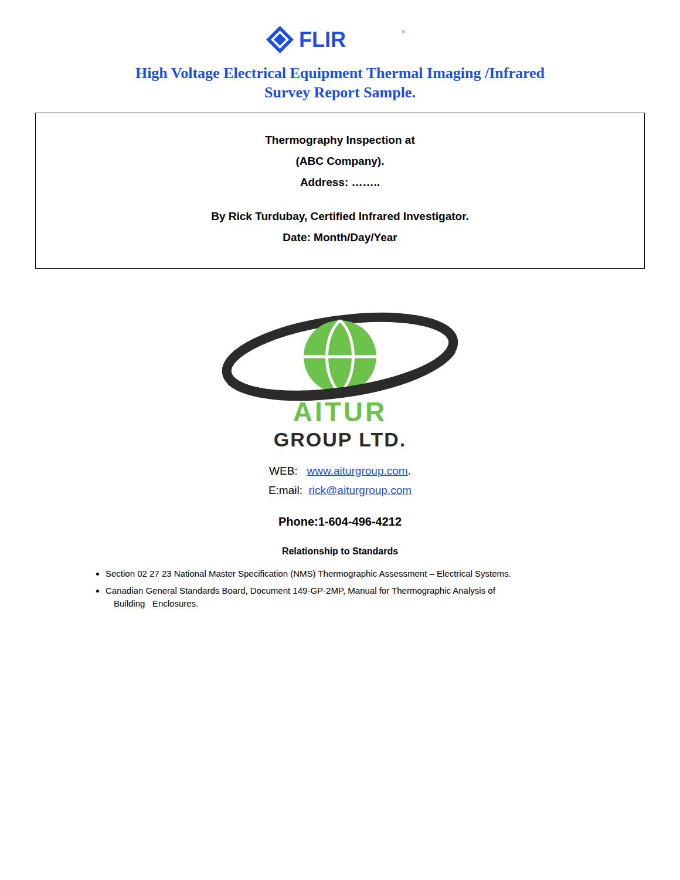FLIR ®
High Voltage Electrical Equipment Thermal Imaging /Infrared
Survey Report Sample.
Thermography Inspection at
(ABC Company).
Address: …….. By Rick Turdubay, Certified Infrared Investigator.
Date: Month/Day/Year
AITUR GROUP LTD.
WEB: www.aiturgroup.com.
E:mail: rick@aiturgroup.com
Phone:1-604-496-4212
Relationship to Standards
Section 02 27 23 National Master Specification (NMS) Thermographic Assessment – Electrical Systems.
Canadian General Standards Board, Document 149-GP-2MP, Manual for Thermographic Analysis of
Building Enclosures.